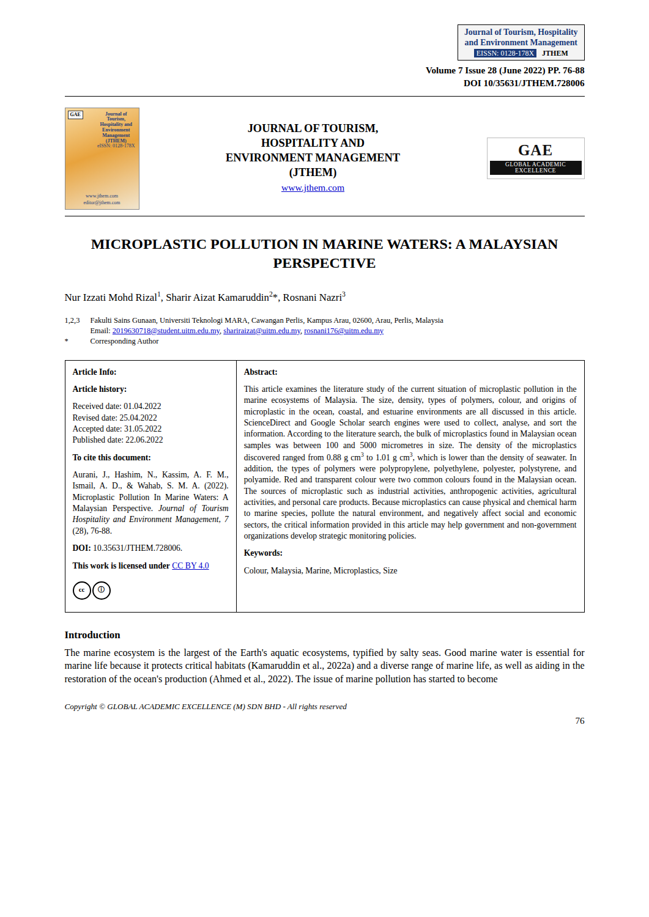Journal of Tourism, Hospitality
and Environment Management
EISSN: 0128-178X JTHEM
Volume 7 Issue 28 (June 2022) PP. 76-88
DOI 10/35631/JTHEM.728006
GAE
Journal of
Tourism,
Hospitality and
Environment
Management
(JTHEM)
eISSN: 0128-178X
www.jthem.com
editor@jthem.com
JOURNAL OF TOURISM,
HOSPITALITY AND
ENVIRONMENT MANAGEMENT
(JTHEM)
www.jthem.com
GAE
GLOBAL ACADEMIC EXCELLENCE
MICROPLASTIC POLLUTION IN MARINE WATERS: A MALAYSIAN PERSPECTIVE
Nur Izzati Mohd Rizal1, Sharir Aizat Kamaruddin2*, Rosnani Nazri3
1,2,3
Fakulti Sains Gunaan, Universiti Teknologi MARA, Cawangan Perlis, Kampus Arau, 02600, Arau, Perlis, Malaysia
Email: 2019630718@student.uitm.edu.my, shariraizat@uitm.edu.my, rosnani176@uitm.edu.my
*
Corresponding Author
| Article Info: Article history: Received date: 01.04.2022 Revised date: 25.04.2022 Accepted date: 31.05.2022 Published date: 22.06.2022 To cite this document: Aurani, J., Hashim, N., Kassim, A. F. M., Ismail, A. D., & Wahab, S. M. A. (2022). Microplastic Pollution In Marine Waters: A Malaysian Perspective. Journal of Tourism Hospitality and Environment Management, 7 (28), 76-88. DOI: 10.35631/JTHEM.728006. This work is licensed under CC BY 4.0 cc ⓘ | Abstract: This article examines the literature study of the current situation of microplastic pollution in the marine ecosystems of Malaysia. The size, density, types of polymers, colour, and origins of microplastic in the ocean, coastal, and estuarine environments are all discussed in this article. ScienceDirect and Google Scholar search engines were used to collect, analyse, and sort the information. According to the literature search, the bulk of microplastics found in Malaysian ocean samples was between 100 and 5000 micrometres in size. The density of the microplastics discovered ranged from 0.88 g cm 3 to 1.01 g cm 3 , which is lower than the density of seawater. In addition, the types of polymers were polypropylene, polyethylene, polyester, polystyrene, and polyamide. Red and transparent colour were two common colours found in the Malaysian ocean. The sources of microplastic such as industrial activities, anthropogenic activities, agricultural activities, and personal care products. Because microplastics can cause physical and chemical harm to marine species, pollute the natural environment, and negatively affect social and economic sectors, the critical information provided in this article may help government and non-government organizations develop strategic monitoring policies. Keywords: Colour, Malaysia, Marine, Microplastics, Size |
Introduction
The marine ecosystem is the largest of the Earth's aquatic ecosystems, typified by salty seas. Good marine water is essential for marine life because it protects critical habitats (Kamaruddin et al., 2022a) and a diverse range of marine life, as well as aiding in the restoration of the ocean's production (Ahmed et al., 2022). The issue of marine pollution has started to become
Copyright © GLOBAL ACADEMIC EXCELLENCE (M) SDN BHD - All rights reserved
76